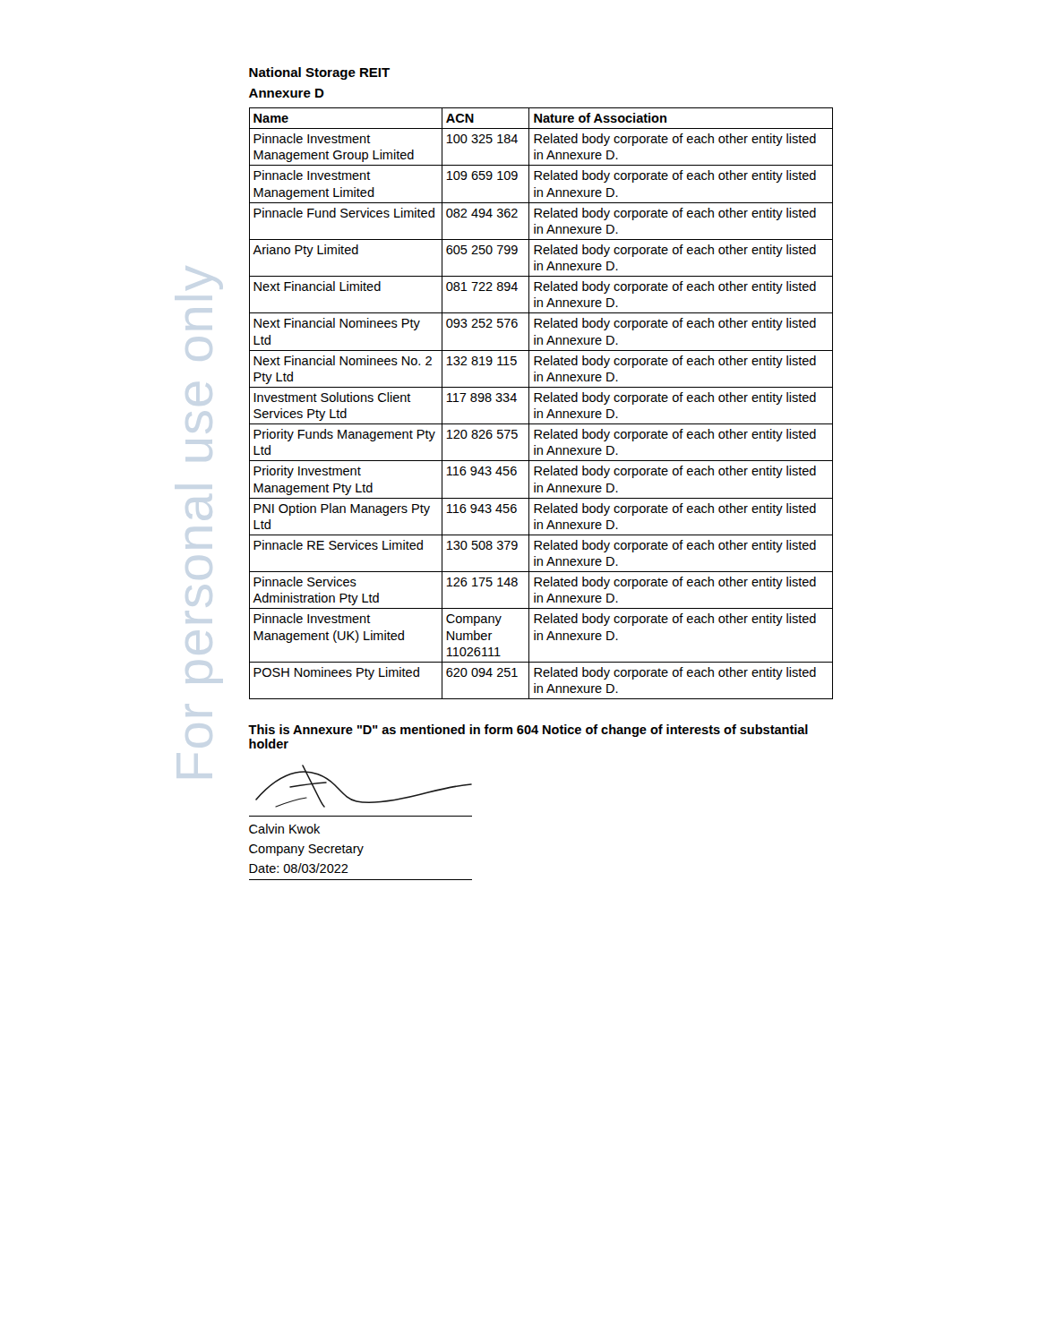For personal use only
National Storage REIT
Annexure D
| Name | ACN | Nature of Association |
| --- | --- | --- |
| Pinnacle Investment Management Group Limited | 100 325 184 | Related body corporate of each other entity listed in Annexure D. |
| Pinnacle Investment Management Limited | 109 659 109 | Related body corporate of each other entity listed in Annexure D. |
| Pinnacle Fund Services Limited | 082 494 362 | Related body corporate of each other entity listed in Annexure D. |
| Ariano Pty Limited | 605 250 799 | Related body corporate of each other entity listed in Annexure D. |
| Next Financial Limited | 081 722 894 | Related body corporate of each other entity listed in Annexure D. |
| Next Financial Nominees Pty Ltd | 093 252 576 | Related body corporate of each other entity listed in Annexure D. |
| Next Financial Nominees No. 2 Pty Ltd | 132 819 115 | Related body corporate of each other entity listed in Annexure D. |
| Investment Solutions Client Services Pty Ltd | 117 898 334 | Related body corporate of each other entity listed in Annexure D. |
| Priority Funds Management Pty Ltd | 120 826 575 | Related body corporate of each other entity listed in Annexure D. |
| Priority Investment Management Pty Ltd | 116 943 456 | Related body corporate of each other entity listed in Annexure D. |
| PNI Option Plan Managers Pty Ltd | 116 943 456 | Related body corporate of each other entity listed in Annexure D. |
| Pinnacle RE Services Limited | 130 508 379 | Related body corporate of each other entity listed in Annexure D. |
| Pinnacle Services Administration Pty Ltd | 126 175 148 | Related body corporate of each other entity listed in Annexure D. |
| Pinnacle Investment Management (UK) Limited | Company Number 11026111 | Related body corporate of each other entity listed in Annexure D. |
| POSH Nominees Pty Limited | 620 094 251 | Related body corporate of each other entity listed in Annexure D. |
This is Annexure "D" as mentioned in form 604 Notice of change of interests of substantial holder
Calvin Kwok
Company Secretary
Date: 08/03/2022